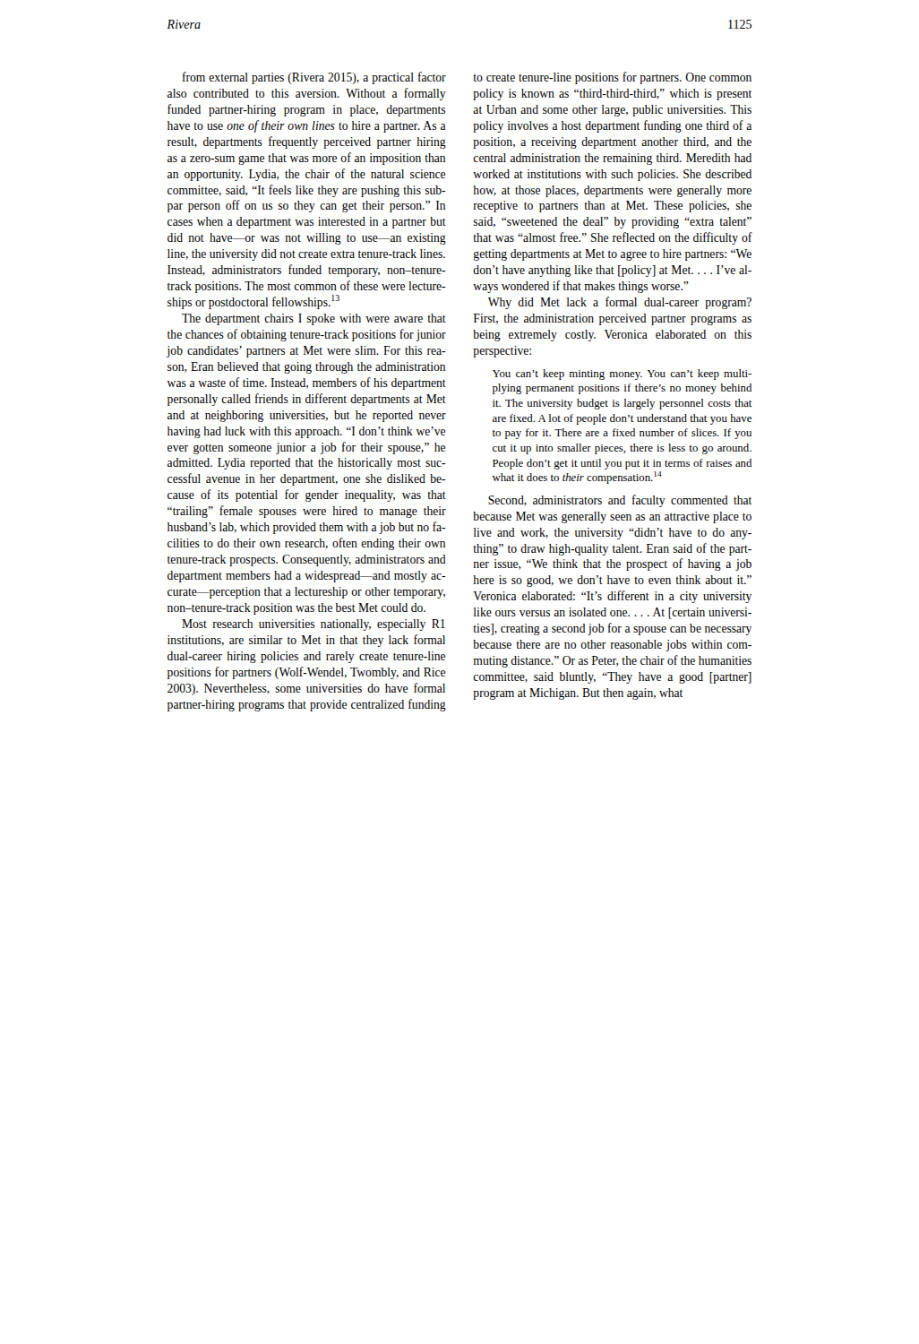Rivera 1125
from external parties (Rivera 2015), a practical factor also contributed to this aversion. Without a formally funded partner-hiring program in place, departments have to use one of their own lines to hire a partner. As a result, departments frequently perceived partner hiring as a zero-sum game that was more of an imposition than an opportunity. Lydia, the chair of the natural science committee, said, “It feels like they are pushing this subpar person off on us so they can get their person.” In cases when a department was interested in a partner but did not have—or was not willing to use—an existing line, the university did not create extra tenure-track lines. Instead, administrators funded temporary, non–tenure-track positions. The most common of these were lectureships or postdoctoral fellowships.13
The department chairs I spoke with were aware that the chances of obtaining tenure-track positions for junior job candidates’ partners at Met were slim. For this reason, Eran believed that going through the administration was a waste of time. Instead, members of his department personally called friends in different departments at Met and at neighboring universities, but he reported never having had luck with this approach. “I don’t think we’ve ever gotten someone junior a job for their spouse,” he admitted. Lydia reported that the historically most successful avenue in her department, one she disliked because of its potential for gender inequality, was that “trailing” female spouses were hired to manage their husband’s lab, which provided them with a job but no facilities to do their own research, often ending their own tenure-track prospects. Consequently, administrators and department members had a widespread—and mostly accurate—perception that a lectureship or other temporary, non–tenure-track position was the best Met could do.
Most research universities nationally, especially R1 institutions, are similar to Met in that they lack formal dual-career hiring policies and rarely create tenure-line positions for partners (Wolf-Wendel, Twombly, and Rice 2003). Nevertheless, some universities do have formal partner-hiring programs that provide centralized funding to create tenure-line positions for partners. One common policy is known as “third-third-third,” which is present at Urban and some other large, public universities. This policy involves a host department funding one third of a position, a receiving department another third, and the central administration the remaining third. Meredith had worked at institutions with such policies. She described how, at those places, departments were generally more receptive to partners than at Met. These policies, she said, “sweetened the deal” by providing “extra talent” that was “almost free.” She reflected on the difficulty of getting departments at Met to agree to hire partners: “We don’t have anything like that [policy] at Met. . . . I’ve always wondered if that makes things worse.”
Why did Met lack a formal dual-career program? First, the administration perceived partner programs as being extremely costly. Veronica elaborated on this perspective:
You can’t keep minting money. You can’t keep multiplying permanent positions if there’s no money behind it. The university budget is largely personnel costs that are fixed. A lot of people don’t understand that you have to pay for it. There are a fixed number of slices. If you cut it up into smaller pieces, there is less to go around. People don’t get it until you put it in terms of raises and what it does to their compensation.14
Second, administrators and faculty commented that because Met was generally seen as an attractive place to live and work, the university “didn’t have to do anything” to draw high-quality talent. Eran said of the partner issue, “We think that the prospect of having a job here is so good, we don’t have to even think about it.” Veronica elaborated: “It’s different in a city university like ours versus an isolated one. . . . At [certain universities], creating a second job for a spouse can be necessary because there are no other reasonable jobs within commuting distance.” Or as Peter, the chair of the humanities committee, said bluntly, “They have a good [partner] program at Michigan. But then again, what